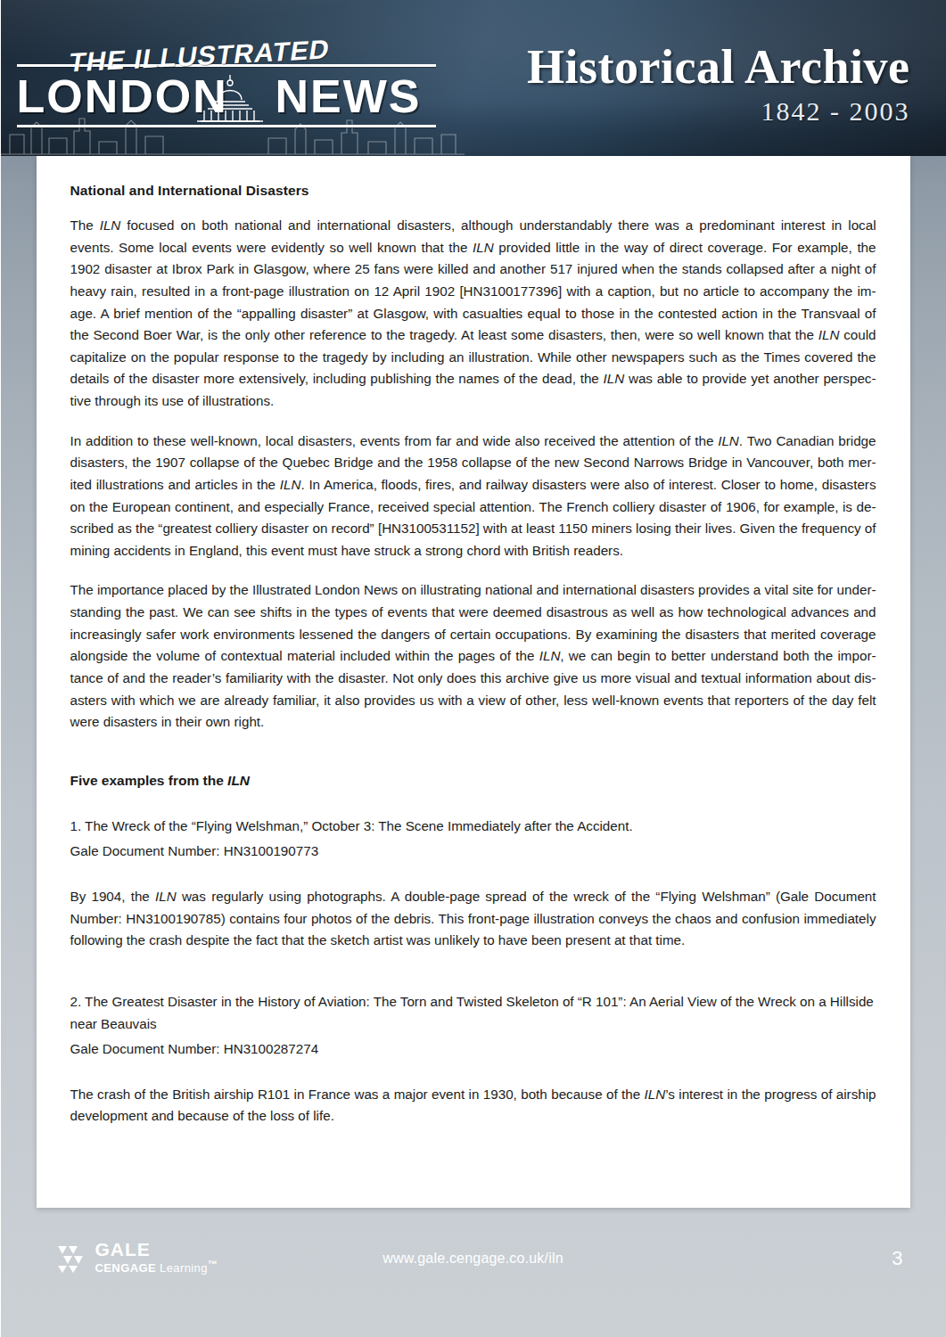THE ILLUSTRATED
LONDON
NEWS
Historical Archive
1842 - 2003
National and International Disasters
The ILN focused on both national and international disasters, although understandably there was a predominant interest in local events. Some local events were evidently so well known that the ILN provided little in the way of direct coverage. For example, the 1902 disaster at Ibrox Park in Glasgow, where 25 fans were killed and another 517 injured when the stands collapsed after a night of heavy rain, resulted in a front-page illustration on 12 April 1902 [HN3100177396] with a caption, but no article to accompany the image. A brief mention of the “appalling disaster” at Glasgow, with casualties equal to those in the contested action in the Transvaal of the Second Boer War, is the only other reference to the tragedy. At least some disasters, then, were so well known that the ILN could capitalize on the popular response to the tragedy by including an illustration. While other newspapers such as the Times covered the details of the disaster more extensively, including publishing the names of the dead, the ILN was able to provide yet another perspective through its use of illustrations.
In addition to these well-known, local disasters, events from far and wide also received the attention of the ILN. Two Canadian bridge disasters, the 1907 collapse of the Quebec Bridge and the 1958 collapse of the new Second Narrows Bridge in Vancouver, both merited illustrations and articles in the ILN. In America, floods, fires, and railway disasters were also of interest. Closer to home, disasters on the European continent, and especially France, received special attention. The French colliery disaster of 1906, for example, is described as the “greatest colliery disaster on record” [HN3100531152] with at least 1150 miners losing their lives. Given the frequency of mining accidents in England, this event must have struck a strong chord with British readers.
The importance placed by the Illustrated London News on illustrating national and international disasters provides a vital site for understanding the past. We can see shifts in the types of events that were deemed disastrous as well as how technological advances and increasingly safer work environments lessened the dangers of certain occupations. By examining the disasters that merited coverage alongside the volume of contextual material included within the pages of the ILN, we can begin to better understand both the importance of and the reader’s familiarity with the disaster. Not only does this archive give us more visual and textual information about disasters with which we are already familiar, it also provides us with a view of other, less well-known events that reporters of the day felt were disasters in their own right.
Five examples from the ILN
1. The Wreck of the “Flying Welshman,” October 3: The Scene Immediately after the Accident.
Gale Document Number: HN3100190773
By 1904, the ILN was regularly using photographs. A double-page spread of the wreck of the “Flying Welshman” (Gale Document Number: HN3100190785) contains four photos of the debris. This front-page illustration conveys the chaos and confusion immediately following the crash despite the fact that the sketch artist was unlikely to have been present at that time.
2. The Greatest Disaster in the History of Aviation: The Torn and Twisted Skeleton of “R 101”: An Aerial View of the Wreck on a Hillside near Beauvais
Gale Document Number: HN3100287274
The crash of the British airship R101 in France was a major event in 1930, both because of the ILN’s interest in the progress of airship development and because of the loss of life.
GALE
CENGAGE Learning™
www.gale.cengage.co.uk/iln
3